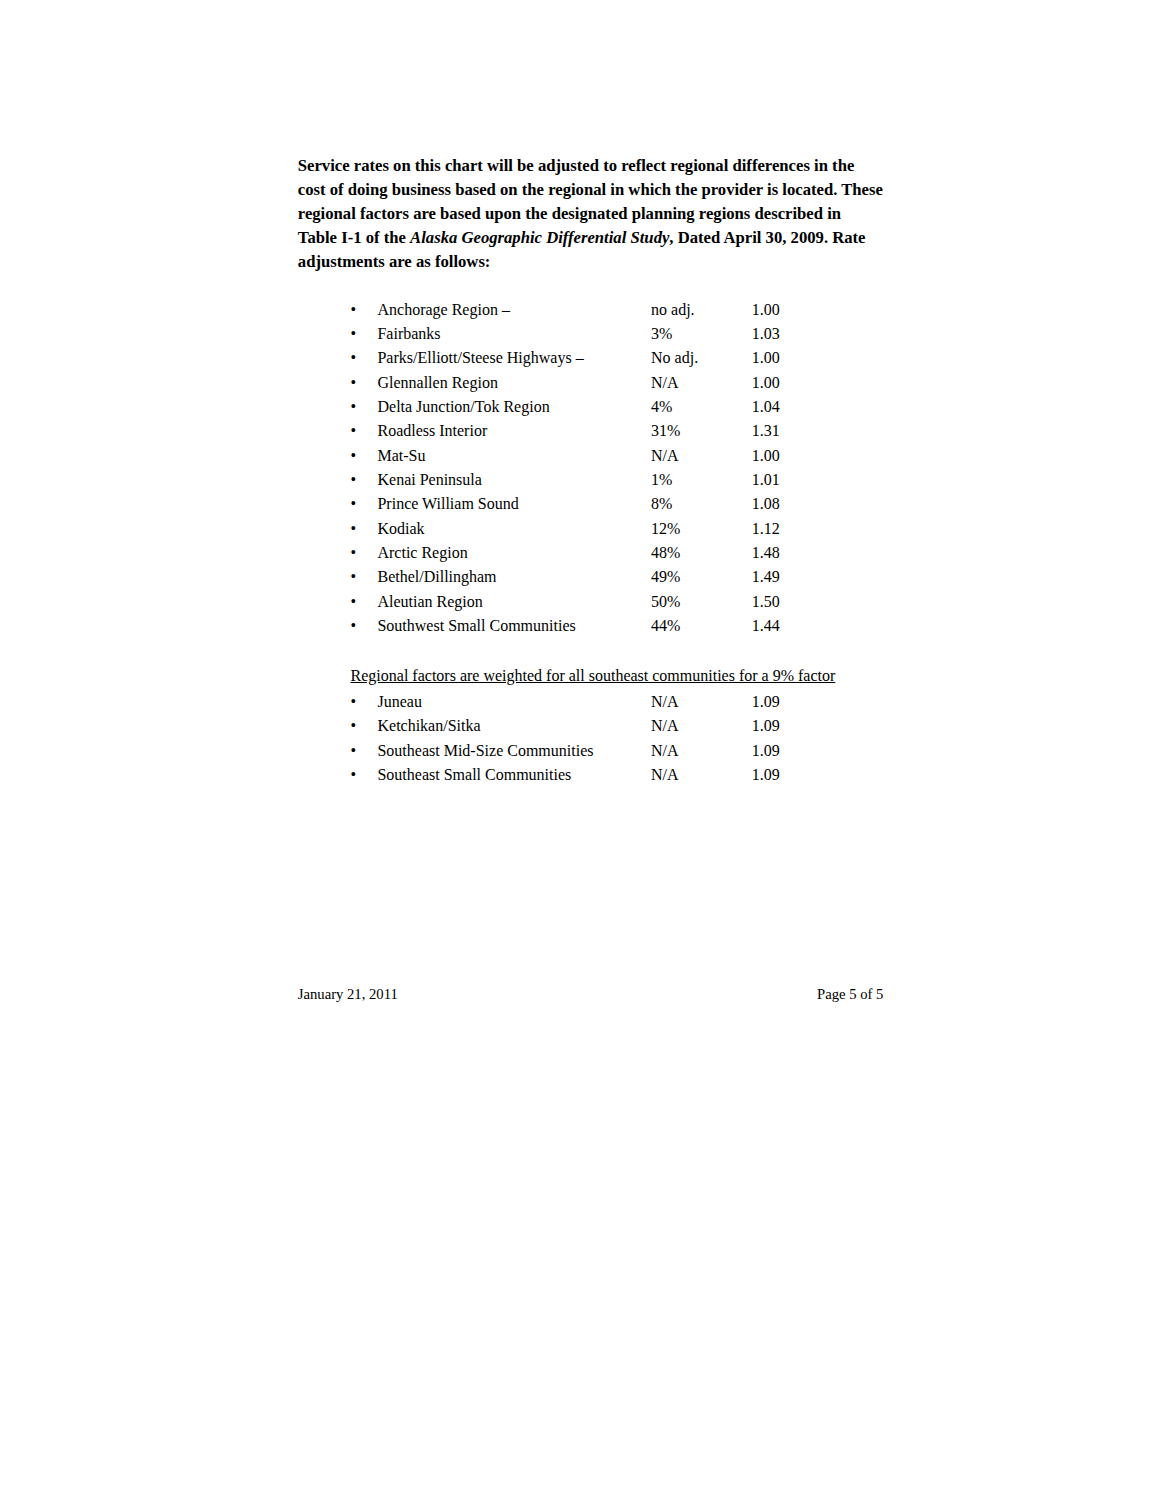Service rates on this chart will be adjusted to reflect regional differences in the cost of doing business based on the regional in which the provider is located. These regional factors are based upon the designated planning regions described in Table I-1 of the Alaska Geographic Differential Study, Dated April 30, 2009. Rate adjustments are as follows:
Anchorage Region –no adj. 1.00
Fairbanks 3% 1.03
Parks/Elliott/Steese Highways –No adj. 1.00
Glennallen Region N/A 1.00
Delta Junction/Tok Region 4% 1.04
Roadless Interior 31% 1.31
Mat-Su N/A 1.00
Kenai Peninsula 1% 1.01
Prince William Sound 8% 1.08
Kodiak 12% 1.12
Arctic Region 48% 1.48
Bethel/Dillingham 49% 1.49
Aleutian Region 50% 1.50
Southwest Small Communities 44% 1.44
Regional factors are weighted for all southeast communities for a 9% factor
Juneau N/A 1.09
Ketchikan/Sitka N/A 1.09
Southeast Mid-Size Communities N/A 1.09
Southeast Small Communities N/A 1.09
January 21, 2011 Page 5 of 5